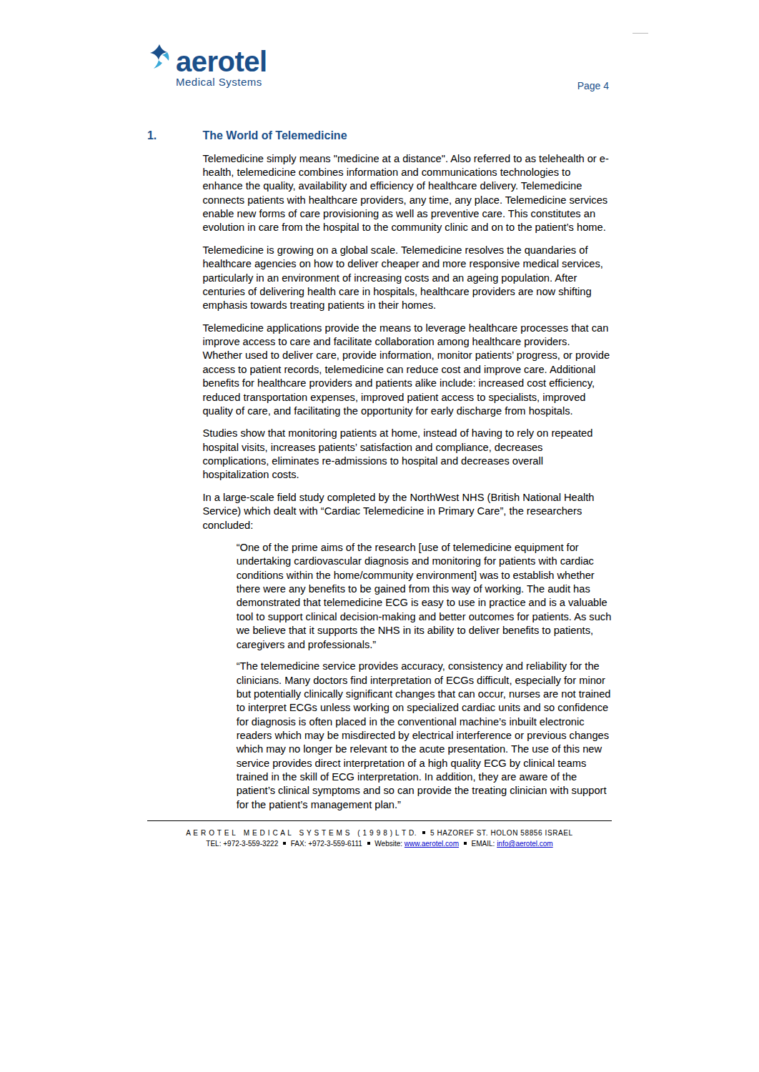aerotel
Medical Systems
Page 4
1. The World of Telemedicine
Telemedicine simply means "medicine at a distance". Also referred to as telehealth or e-health, telemedicine combines information and communications technologies to enhance the quality, availability and efficiency of healthcare delivery. Telemedicine connects patients with healthcare providers, any time, any place. Telemedicine services enable new forms of care provisioning as well as preventive care. This constitutes an evolution in care from the hospital to the community clinic and on to the patient’s home.
Telemedicine is growing on a global scale. Telemedicine resolves the quandaries of healthcare agencies on how to deliver cheaper and more responsive medical services, particularly in an environment of increasing costs and an ageing population. After centuries of delivering health care in hospitals, healthcare providers are now shifting emphasis towards treating patients in their homes.
Telemedicine applications provide the means to leverage healthcare processes that can improve access to care and facilitate collaboration among healthcare providers. Whether used to deliver care, provide information, monitor patients’ progress, or provide access to patient records, telemedicine can reduce cost and improve care. Additional benefits for healthcare providers and patients alike include: increased cost efficiency, reduced transportation expenses, improved patient access to specialists, improved quality of care, and facilitating the opportunity for early discharge from hospitals.
Studies show that monitoring patients at home, instead of having to rely on repeated hospital visits, increases patients’ satisfaction and compliance, decreases complications, eliminates re-admissions to hospital and decreases overall hospitalization costs.
In a large-scale field study completed by the NorthWest NHS (British National Health Service) which dealt with “Cardiac Telemedicine in Primary Care”, the researchers concluded:
“One of the prime aims of the research [use of telemedicine equipment for undertaking cardiovascular diagnosis and monitoring for patients with cardiac conditions within the home/community environment] was to establish whether there were any benefits to be gained from this way of working. The audit has demonstrated that telemedicine ECG is easy to use in practice and is a valuable tool to support clinical decision-making and better outcomes for patients. As such we believe that it supports the NHS in its ability to deliver benefits to patients, caregivers and professionals.”
“The telemedicine service provides accuracy, consistency and reliability for the clinicians. Many doctors find interpretation of ECGs difficult, especially for minor but potentially clinically significant changes that can occur, nurses are not trained to interpret ECGs unless working on specialized cardiac units and so confidence for diagnosis is often placed in the conventional machine’s inbuilt electronic readers which may be misdirected by electrical interference or previous changes which may no longer be relevant to the acute presentation. The use of this new service provides direct interpretation of a high quality ECG by clinical teams trained in the skill of ECG interpretation. In addition, they are aware of the patient’s clinical symptoms and so can provide the treating clinician with support for the patient’s management plan.”
A E R O T E L M E D I C A L S Y S T E M S ( 1 9 9 8 ) L T D. 5 HAZOREF ST. HOLON 58856 ISRAEL
TEL: +972-3-559-3222 FAX: +972-3-559-6111 Website: www.aerotel.com EMAIL: info@aerotel.com